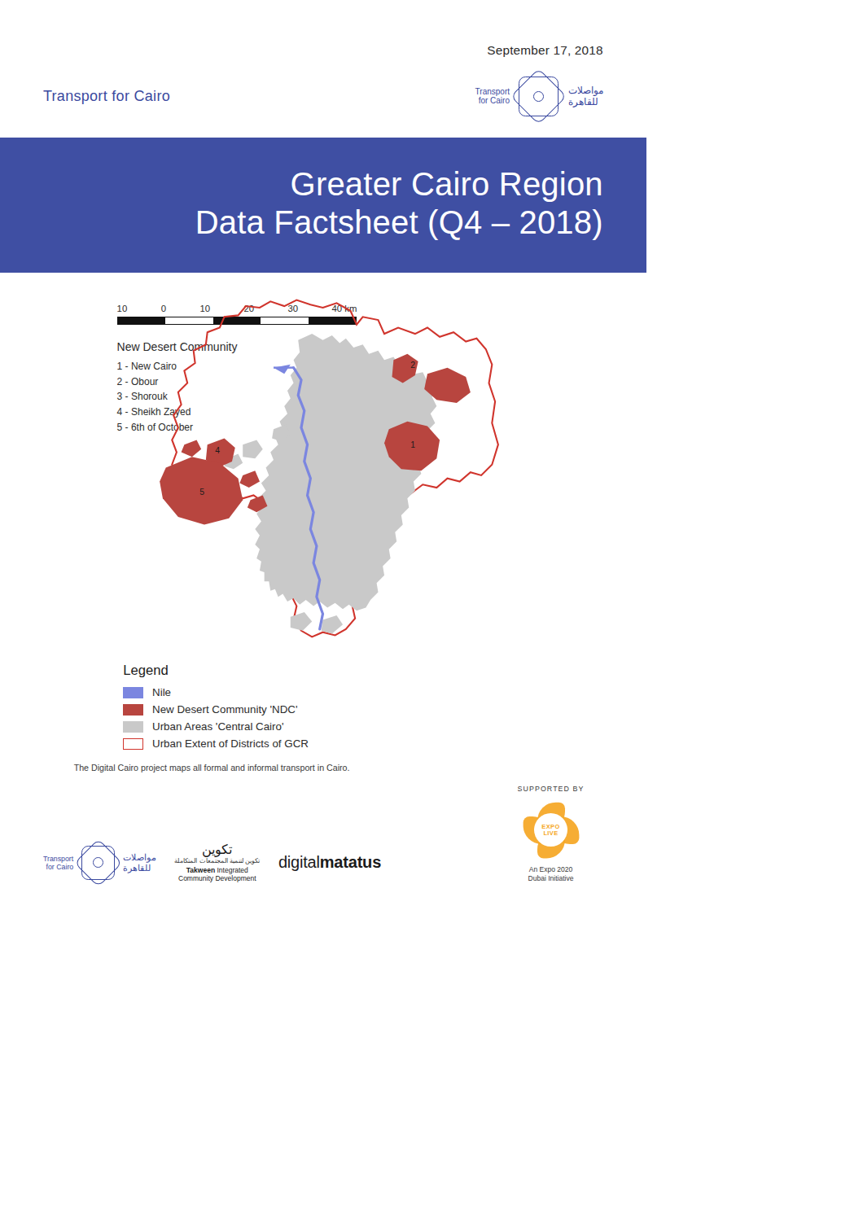September 17, 2018
Transport for Cairo
Transport
for Cairo
مواصلات
للقاهرة
Greater Cairo Region
Data Factsheet (Q4 – 2018)
10010203040 km
New Desert Community
1 - New Cairo 2 - Obour 3 - Shorouk 4 - Sheikh Zayed 5 - 6th of October
2 1 4 5
Legend
Nile
New Desert Community 'NDC'
Urban Areas 'Central Cairo'
Urban Extent of Districts of GCR
The Digital Cairo project maps all formal and informal transport in Cairo.
Transport
for Cairo
مواصلات
للقاهرة
تكوين
تكوين لتنمية المجتمعات المتكاملة
Takween Integrated
Community Development
digitalmatatus
SUPPORTED BY
EXPO
LIVE
An Expo 2020
Dubai Initiative